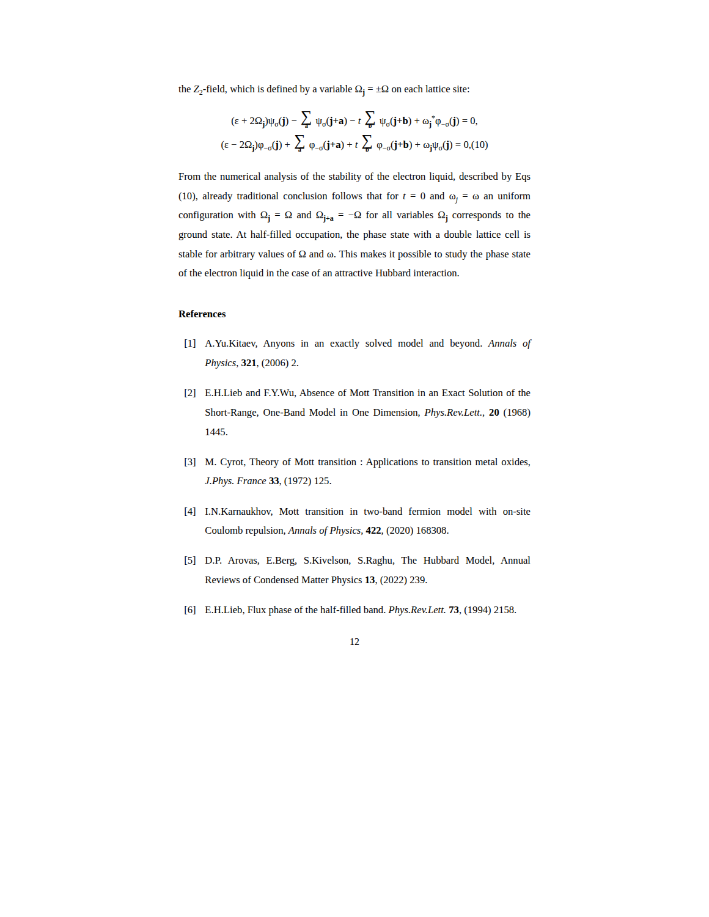the Z2-field, which is defined by a variable Ωj = ±Ω on each lattice site:
(ε + 2Ωj)ψσ(j) − ∑a ψσ(j+a) − t ∑b ψσ(j+b) + ωj*φ−σ(j) = 0, (ε − 2Ωj)φ−σ(j) + ∑a φ−σ(j+a) + t ∑b φ−σ(j+b) + ωjψσ(j) = 0,(10)
From the numerical analysis of the stability of the electron liquid, described by Eqs (10), already traditional conclusion follows that for t = 0 and ωj = ω an uniform configuration with Ωj = Ω and Ωj+a = −Ω for all variables Ωj corresponds to the ground state. At half-filled occupation, the phase state with a double lattice cell is stable for arbitrary values of Ω and ω. This makes it possible to study the phase state of the electron liquid in the case of an attractive Hubbard interaction.
References
[1] A.Yu.Kitaev, Anyons in an exactly solved model and beyond. Annals of Physics, 321, (2006) 2.
[2] E.H.Lieb and F.Y.Wu, Absence of Mott Transition in an Exact Solution of the Short-Range, One-Band Model in One Dimension, Phys.Rev.Lett., 20 (1968) 1445.
[3] M. Cyrot, Theory of Mott transition : Applications to transition metal oxides, J.Phys. France 33, (1972) 125.
[4] I.N.Karnaukhov, Mott transition in two-band fermion model with on-site Coulomb repulsion, Annals of Physics, 422, (2020) 168308.
[5] D.P. Arovas, E.Berg, S.Kivelson, S.Raghu, The Hubbard Model, Annual Reviews of Condensed Matter Physics 13, (2022) 239.
[6] E.H.Lieb, Flux phase of the half-filled band. Phys.Rev.Lett. 73, (1994) 2158.
12